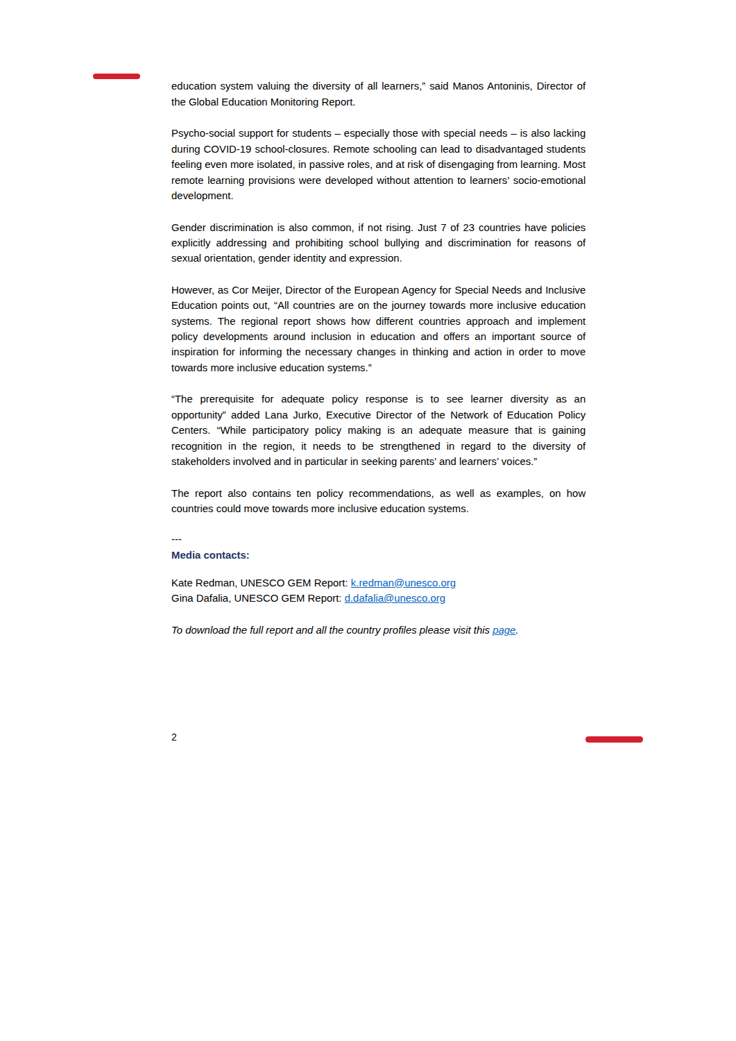education system valuing the diversity of all learners,” said Manos Antoninis, Director of the Global Education Monitoring Report.
Psycho-social support for students – especially those with special needs – is also lacking during COVID-19 school-closures. Remote schooling can lead to disadvantaged students feeling even more isolated, in passive roles, and at risk of disengaging from learning. Most remote learning provisions were developed without attention to learners’ socio-emotional development.
Gender discrimination is also common, if not rising. Just 7 of 23 countries have policies explicitly addressing and prohibiting school bullying and discrimination for reasons of sexual orientation, gender identity and expression.
However, as Cor Meijer, Director of the European Agency for Special Needs and Inclusive Education points out, “All countries are on the journey towards more inclusive education systems. The regional report shows how different countries approach and implement policy developments around inclusion in education and offers an important source of inspiration for informing the necessary changes in thinking and action in order to move towards more inclusive education systems.”
“The prerequisite for adequate policy response is to see learner diversity as an opportunity” added Lana Jurko, Executive Director of the Network of Education Policy Centers. “While participatory policy making is an adequate measure that is gaining recognition in the region, it needs to be strengthened in regard to the diversity of stakeholders involved and in particular in seeking parents’ and learners’ voices.”
The report also contains ten policy recommendations, as well as examples, on how countries could move towards more inclusive education systems.
---
Media contacts:
Kate Redman, UNESCO GEM Report: k.redman@unesco.org
Gina Dafalia, UNESCO GEM Report: d.dafalia@unesco.org
To download the full report and all the country profiles please visit this page.
2